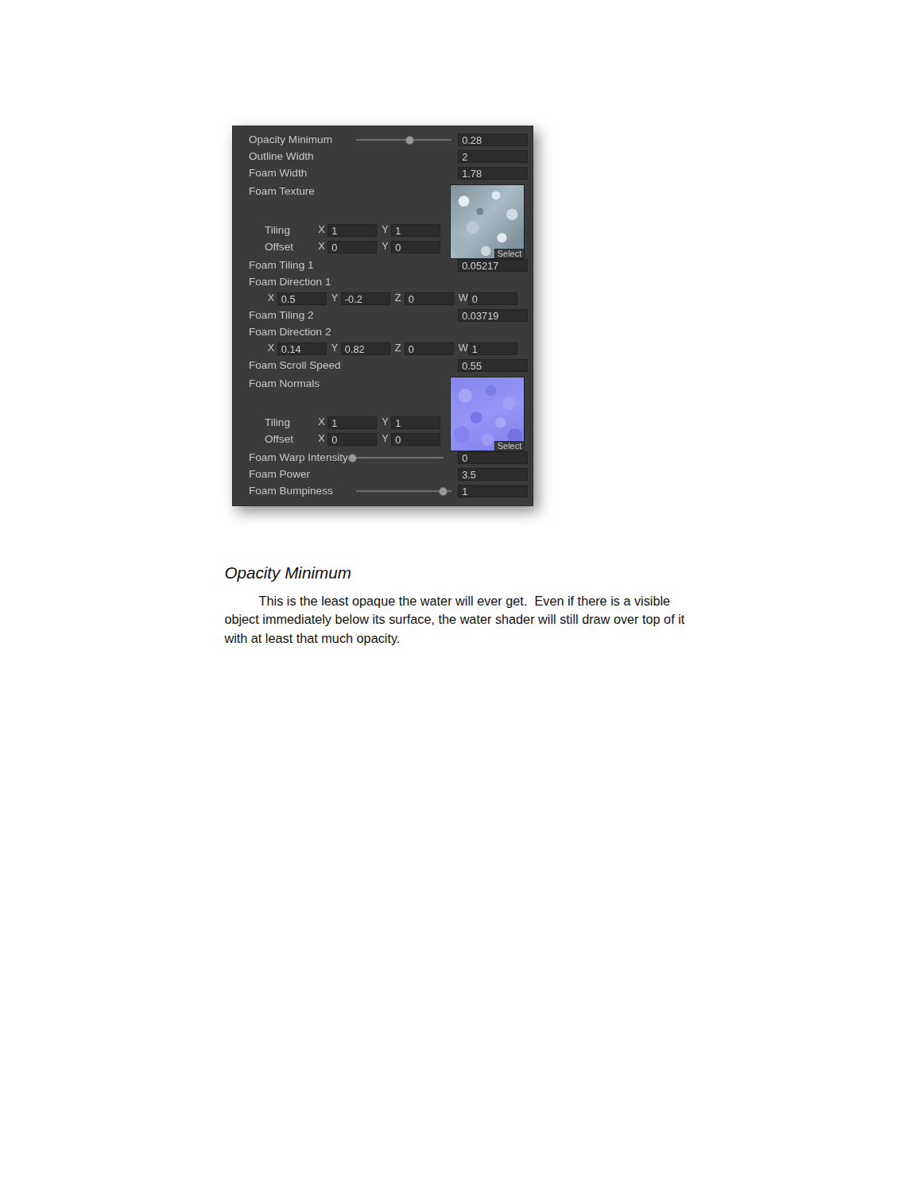Opacity Minimum 0.28
Outline Width 2
Foam Width 1.78
Select
Foam Texture
Tiling X 1 Y 1
Offset X 0 Y 0
Foam Tiling 1 0.05217
Foam Direction 1
. X 0.5 Y-0.2 Z 0 W 0
Foam Tiling 2 0.03719
Foam Direction 2
. X 0.14 Y 0.82 Z 0 W 1
Foam Scroll Speed 0.55
Select
Foam Normals
Tiling X 1 Y 1
Offset X 0 Y 0
Foam Warp Intensity 0
Foam Power 3.5
Foam Bumpiness 1
Opacity Minimum
This is the least opaque the water will ever get. Even if there is a visible object immediately below its surface, the water shader will still draw over top of it with at least that much opacity.